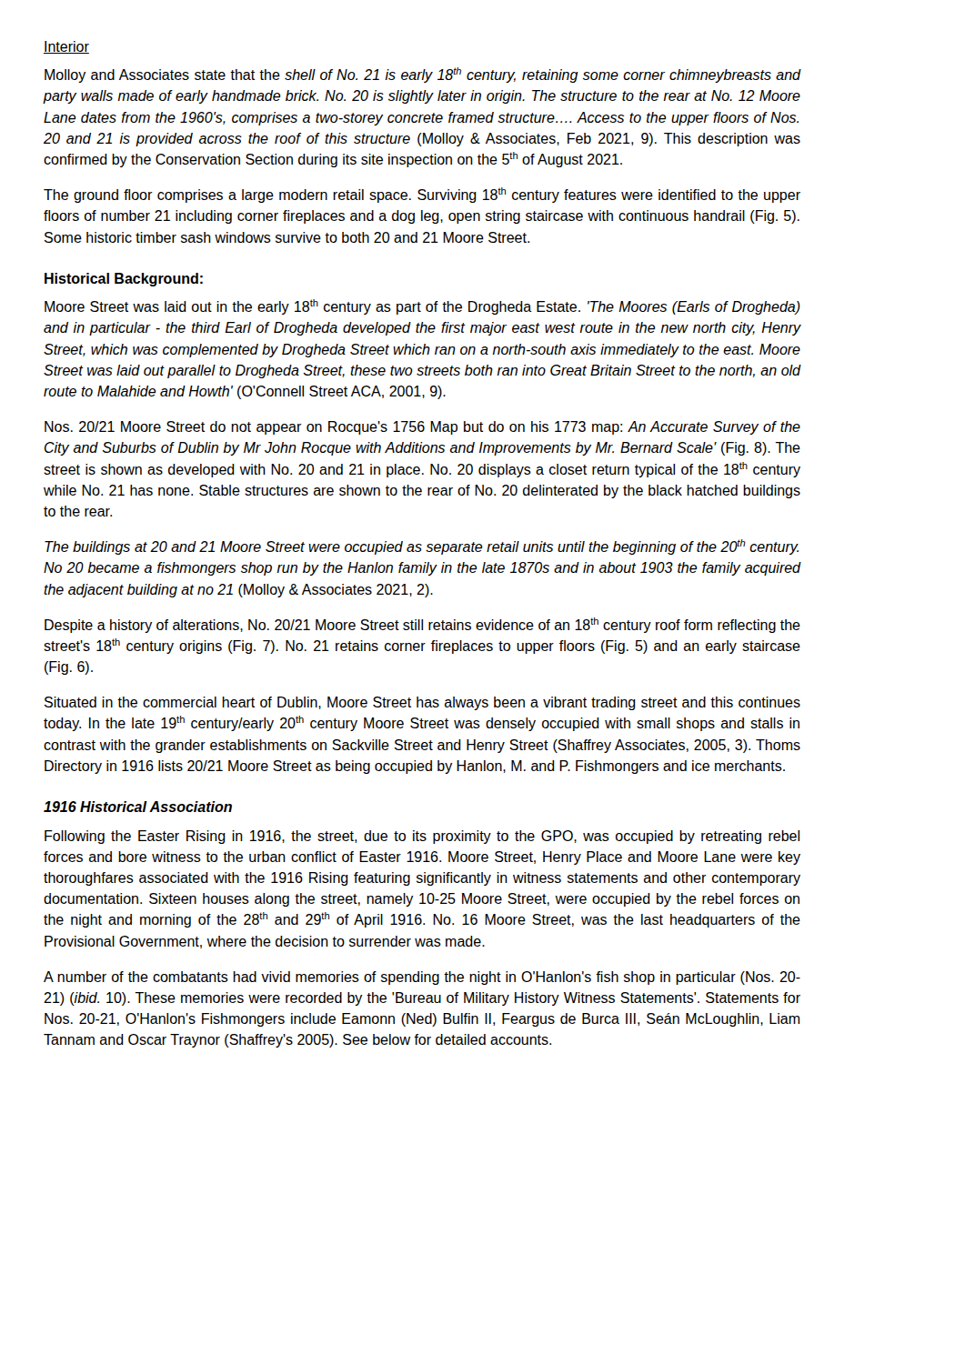Interior
Molloy and Associates state that the shell of No. 21 is early 18th century, retaining some corner chimneybreasts and party walls made of early handmade brick. No. 20 is slightly later in origin. The structure to the rear at No. 12 Moore Lane dates from the 1960's, comprises a two-storey concrete framed structure…. Access to the upper floors of Nos. 20 and 21 is provided across the roof of this structure (Molloy & Associates, Feb 2021, 9). This description was confirmed by the Conservation Section during its site inspection on the 5th of August 2021.
The ground floor comprises a large modern retail space. Surviving 18th century features were identified to the upper floors of number 21 including corner fireplaces and a dog leg, open string staircase with continuous handrail (Fig. 5). Some historic timber sash windows survive to both 20 and 21 Moore Street.
Historical Background:
Moore Street was laid out in the early 18th century as part of the Drogheda Estate. 'The Moores (Earls of Drogheda) and in particular - the third Earl of Drogheda developed the first major east west route in the new north city, Henry Street, which was complemented by Drogheda Street which ran on a north-south axis immediately to the east. Moore Street was laid out parallel to Drogheda Street, these two streets both ran into Great Britain Street to the north, an old route to Malahide and Howth' (O'Connell Street ACA, 2001, 9).
Nos. 20/21 Moore Street do not appear on Rocque's 1756 Map but do on his 1773 map: An Accurate Survey of the City and Suburbs of Dublin by Mr John Rocque with Additions and Improvements by Mr. Bernard Scale' (Fig. 8). The street is shown as developed with No. 20 and 21 in place. No. 20 displays a closet return typical of the 18th century while No. 21 has none. Stable structures are shown to the rear of No. 20 delinterated by the black hatched buildings to the rear.
The buildings at 20 and 21 Moore Street were occupied as separate retail units until the beginning of the 20th century. No 20 became a fishmongers shop run by the Hanlon family in the late 1870s and in about 1903 the family acquired the adjacent building at no 21 (Molloy & Associates 2021, 2).
Despite a history of alterations, No. 20/21 Moore Street still retains evidence of an 18th century roof form reflecting the street's 18th century origins (Fig. 7). No. 21 retains corner fireplaces to upper floors (Fig. 5) and an early staircase (Fig. 6).
Situated in the commercial heart of Dublin, Moore Street has always been a vibrant trading street and this continues today. In the late 19th century/early 20th century Moore Street was densely occupied with small shops and stalls in contrast with the grander establishments on Sackville Street and Henry Street (Shaffrey Associates, 2005, 3). Thoms Directory in 1916 lists 20/21 Moore Street as being occupied by Hanlon, M. and P. Fishmongers and ice merchants.
1916 Historical Association
Following the Easter Rising in 1916, the street, due to its proximity to the GPO, was occupied by retreating rebel forces and bore witness to the urban conflict of Easter 1916. Moore Street, Henry Place and Moore Lane were key thoroughfares associated with the 1916 Rising featuring significantly in witness statements and other contemporary documentation. Sixteen houses along the street, namely 10-25 Moore Street, were occupied by the rebel forces on the night and morning of the 28th and 29th of April 1916. No. 16 Moore Street, was the last headquarters of the Provisional Government, where the decision to surrender was made.
A number of the combatants had vivid memories of spending the night in O'Hanlon's fish shop in particular (Nos. 20-21) (ibid. 10). These memories were recorded by the 'Bureau of Military History Witness Statements'. Statements for Nos. 20-21, O'Hanlon's Fishmongers include Eamonn (Ned) Bulfin II, Feargus de Burca III, Seán McLoughlin, Liam Tannam and Oscar Traynor (Shaffrey's 2005). See below for detailed accounts.